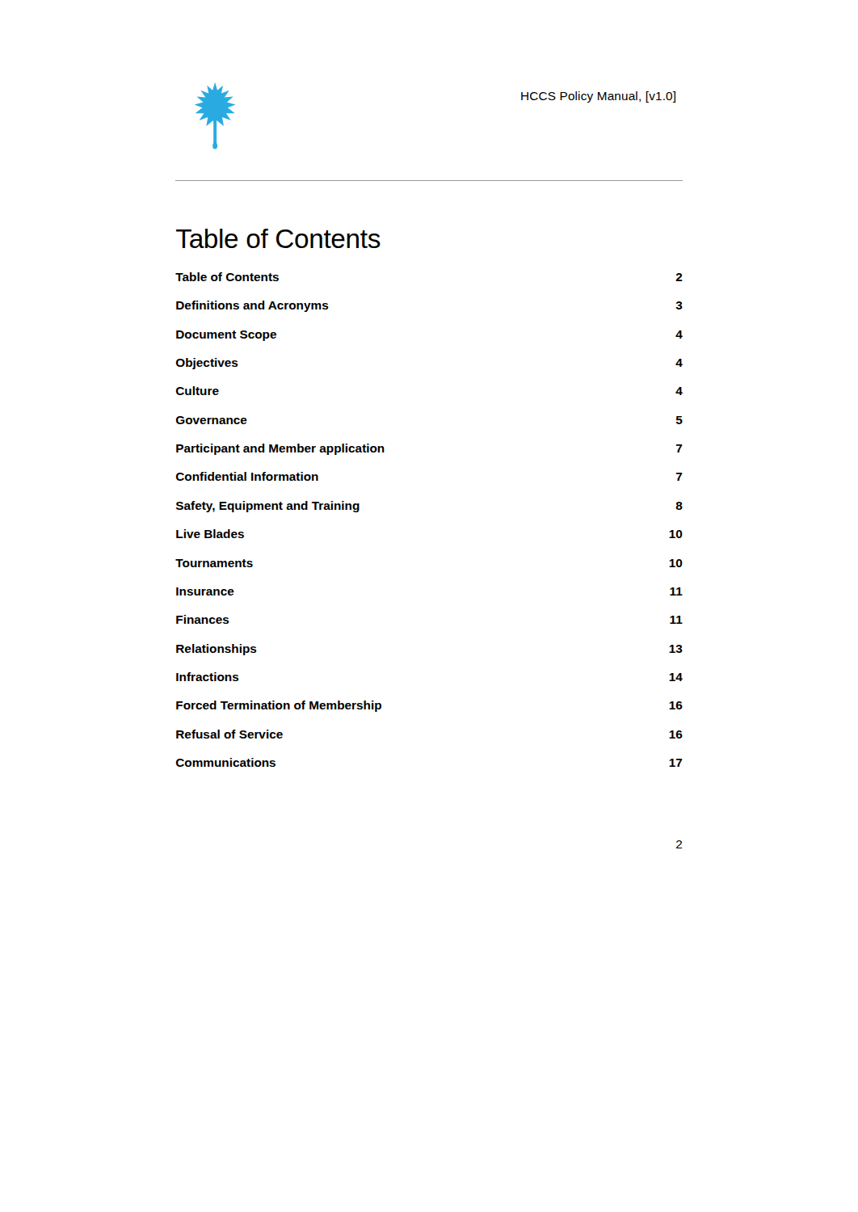HCCS Policy Manual, [v1.0]
Table of Contents
Table of Contents 2
Definitions and Acronyms 3
Document Scope 4
Objectives 4
Culture 4
Governance 5
Participant and Member application 7
Confidential Information 7
Safety, Equipment and Training 8
Live Blades 10
Tournaments 10
Insurance 11
Finances 11
Relationships 13
Infractions 14
Forced Termination of Membership 16
Refusal of Service 16
Communications 17
2